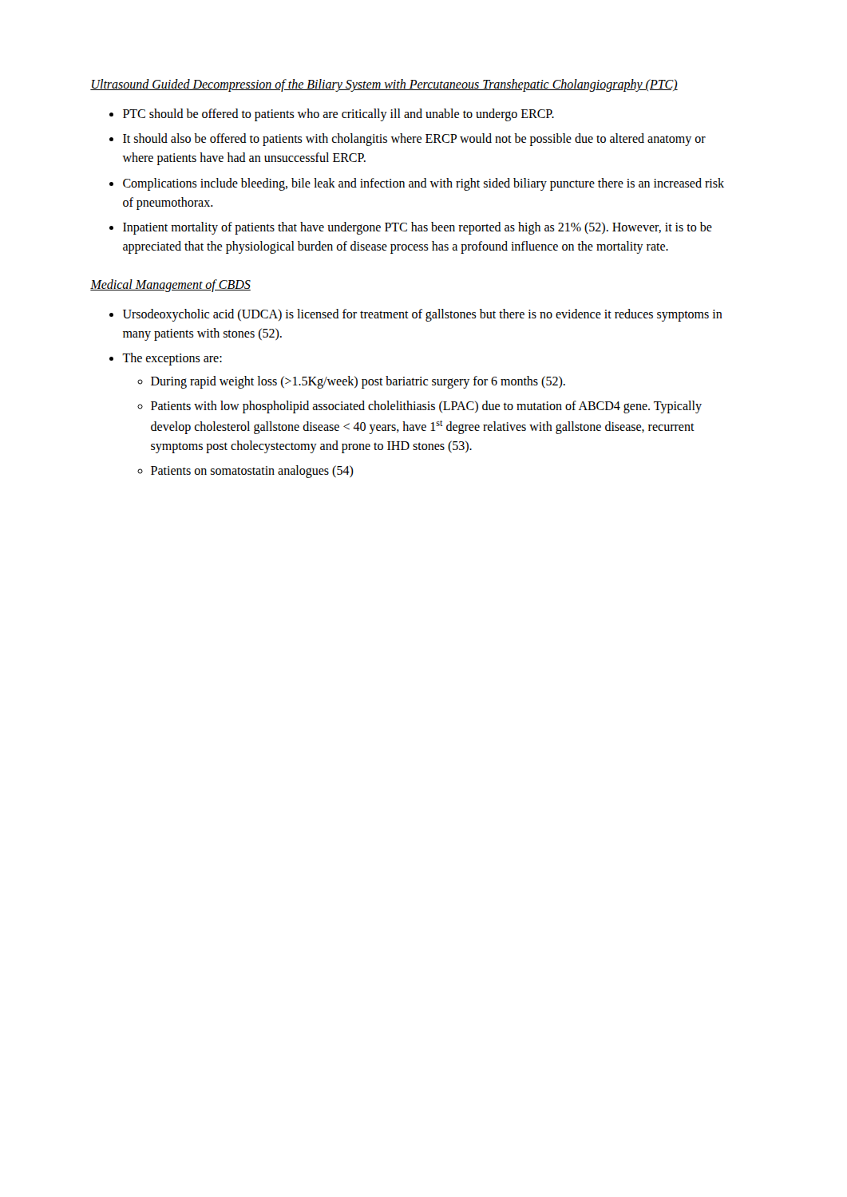Ultrasound Guided Decompression of the Biliary System with Percutaneous Transhepatic Cholangiography (PTC)
PTC should be offered to patients who are critically ill and unable to undergo ERCP.
It should also be offered to patients with cholangitis where ERCP would not be possible due to altered anatomy or where patients have had an unsuccessful ERCP.
Complications include bleeding, bile leak and infection and with right sided biliary puncture there is an increased risk of pneumothorax.
Inpatient mortality of patients that have undergone PTC has been reported as high as 21% (52). However, it is to be appreciated that the physiological burden of disease process has a profound influence on the mortality rate.
Medical Management of CBDS
Ursodeoxycholic acid (UDCA) is licensed for treatment of gallstones but there is no evidence it reduces symptoms in many patients with stones (52).
The exceptions are:
During rapid weight loss (>1.5Kg/week) post bariatric surgery for 6 months (52).
Patients with low phospholipid associated cholelithiasis (LPAC) due to mutation of ABCD4 gene. Typically develop cholesterol gallstone disease < 40 years, have 1st degree relatives with gallstone disease, recurrent symptoms post cholecystectomy and prone to IHD stones (53).
Patients on somatostatin analogues (54)